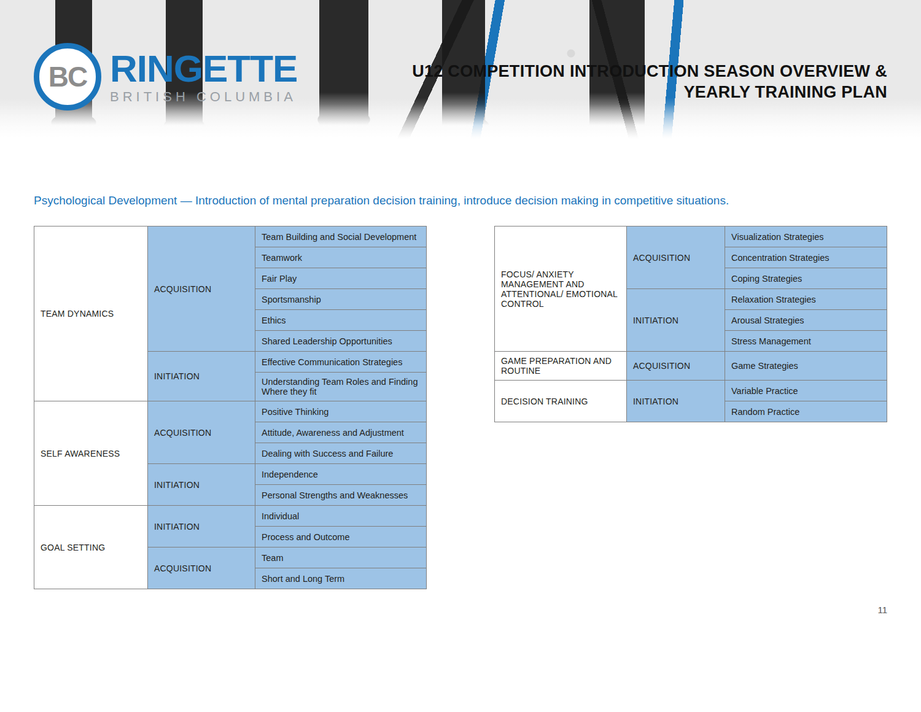RINGETTE
BRITISH COLUMBIA
U12 Competition Introduction Season Overview &
Yearly Training Plan
Psychological Development — Introduction of mental preparation decision training, introduce decision making in competitive situations.
| Team Dynamics | Acquisition | Team Building and Social Development |
| Teamwork |
| Fair Play |
| Sportsmanship |
| Ethics |
| Shared Leadership Opportunities |
| Initiation | Effective Communication Strategies |
| Understanding Team Roles and Finding Where they fit |
| Self Awareness | Acquisition | Positive Thinking |
| Attitude, Awareness and Adjustment |
| Dealing with Success and Failure |
| Initiation | Independence |
| Personal Strengths and Weaknesses |
| Goal Setting | Initiation | Individual |
| Process and Outcome |
| Acquisition | Team |
| Short and Long Term |
| Focus/ Anxiety Management and Attentional/ Emotional Control | Acquisition | Visualization Strategies |
| Concentration Strategies |
| Coping Strategies |
| Initiation | Relaxation Strategies |
| Arousal Strategies |
| Stress Management |
| Game Preparation and Routine | Acquisition | Game Strategies |
| Decision Training | Initiation | Variable Practice |
| Random Practice |
11